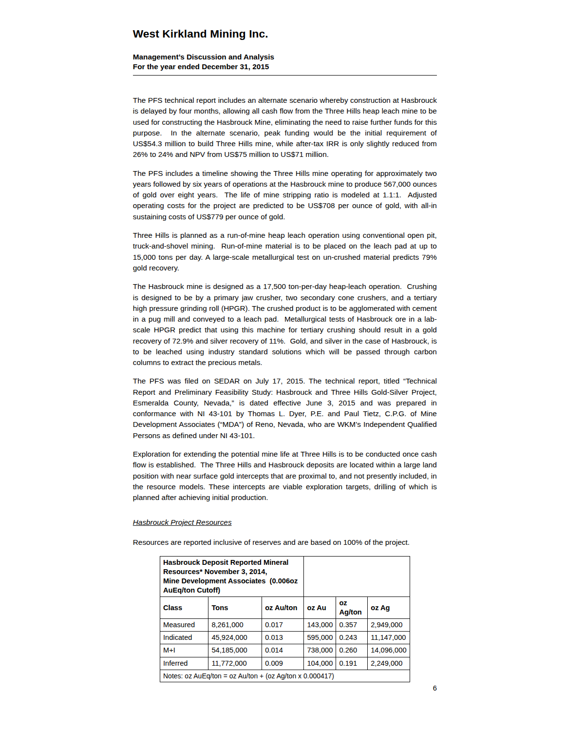West Kirkland Mining Inc.
Management’s Discussion and Analysis
For the year ended December 31, 2015
The PFS technical report includes an alternate scenario whereby construction at Hasbrouck is delayed by four months, allowing all cash flow from the Three Hills heap leach mine to be used for constructing the Hasbrouck Mine, eliminating the need to raise further funds for this purpose. In the alternate scenario, peak funding would be the initial requirement of US$54.3 million to build Three Hills mine, while after-tax IRR is only slightly reduced from 26% to 24% and NPV from US$75 million to US$71 million.
The PFS includes a timeline showing the Three Hills mine operating for approximately two years followed by six years of operations at the Hasbrouck mine to produce 567,000 ounces of gold over eight years. The life of mine stripping ratio is modeled at 1.1:1. Adjusted operating costs for the project are predicted to be US$708 per ounce of gold, with all-in sustaining costs of US$779 per ounce of gold.
Three Hills is planned as a run-of-mine heap leach operation using conventional open pit, truck-and-shovel mining. Run-of-mine material is to be placed on the leach pad at up to 15,000 tons per day. A large-scale metallurgical test on un-crushed material predicts 79% gold recovery.
The Hasbrouck mine is designed as a 17,500 ton-per-day heap-leach operation. Crushing is designed to be by a primary jaw crusher, two secondary cone crushers, and a tertiary high pressure grinding roll (HPGR). The crushed product is to be agglomerated with cement in a pug mill and conveyed to a leach pad. Metallurgical tests of Hasbrouck ore in a lab-scale HPGR predict that using this machine for tertiary crushing should result in a gold recovery of 72.9% and silver recovery of 11%. Gold, and silver in the case of Hasbrouck, is to be leached using industry standard solutions which will be passed through carbon columns to extract the precious metals.
The PFS was filed on SEDAR on July 17, 2015. The technical report, titled “Technical Report and Preliminary Feasibility Study: Hasbrouck and Three Hills Gold-Silver Project, Esmeralda County, Nevada,” is dated effective June 3, 2015 and was prepared in conformance with NI 43-101 by Thomas L. Dyer, P.E. and Paul Tietz, C.P.G. of Mine Development Associates (“MDA”) of Reno, Nevada, who are WKM’s Independent Qualified Persons as defined under NI 43-101.
Exploration for extending the potential mine life at Three Hills is to be conducted once cash flow is established. The Three Hills and Hasbrouck deposits are located within a large land position with near surface gold intercepts that are proximal to, and not presently included, in the resource models. These intercepts are viable exploration targets, drilling of which is planned after achieving initial production.
Hasbrouck Project Resources
Resources are reported inclusive of reserves and are based on 100% of the project.
| Hasbrouck Deposit Reported Mineral Resources* November 3, 2014, Mine Development Associates (0.006oz AuEq/ton Cutoff) | |
| Class | Tons | oz Au/ton | oz Au | oz Ag/ton | oz Ag |
| Measured | 8,261,000 | 0.017 | 143,000 | 0.357 | 2,949,000 |
| Indicated | 45,924,000 | 0.013 | 595,000 | 0.243 | 11,147,000 |
| M+I | 54,185,000 | 0.014 | 738,000 | 0.260 | 14,096,000 |
| Inferred | 11,772,000 | 0.009 | 104,000 | 0.191 | 2,249,000 |
| Notes: oz AuEq/ton = oz Au/ton + (oz Ag/ton x 0.000417) |
6